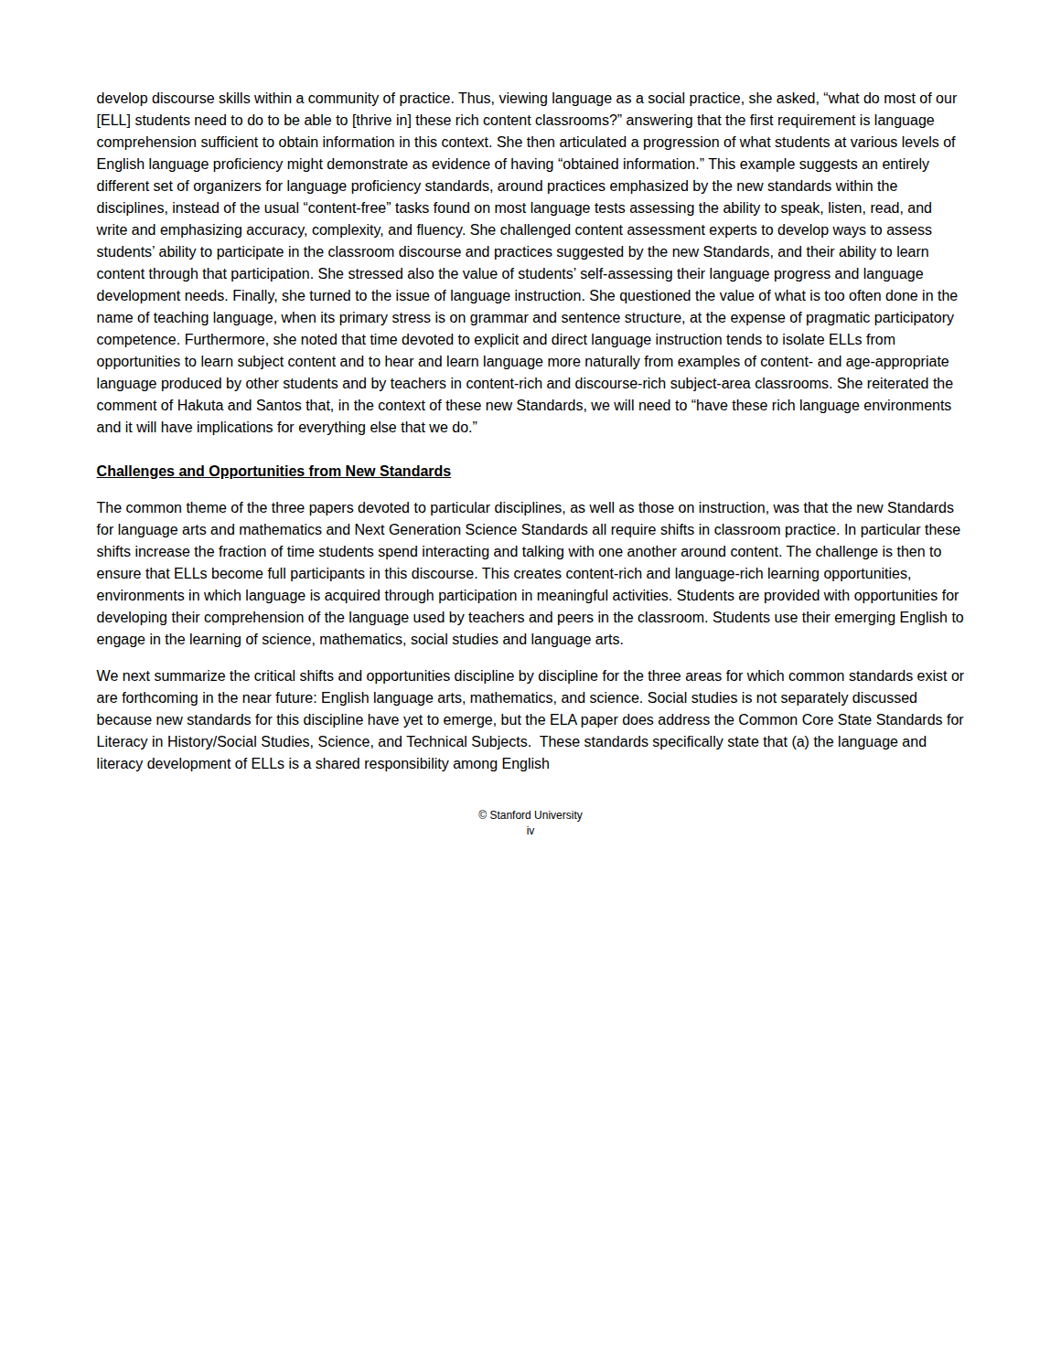develop discourse skills within a community of practice. Thus, viewing language as a social practice, she asked, “what do most of our [ELL] students need to do to be able to [thrive in] these rich content classrooms?” answering that the first requirement is language comprehension sufficient to obtain information in this context. She then articulated a progression of what students at various levels of English language proficiency might demonstrate as evidence of having “obtained information.” This example suggests an entirely different set of organizers for language proficiency standards, around practices emphasized by the new standards within the disciplines, instead of the usual “content-free” tasks found on most language tests assessing the ability to speak, listen, read, and write and emphasizing accuracy, complexity, and fluency. She challenged content assessment experts to develop ways to assess students’ ability to participate in the classroom discourse and practices suggested by the new Standards, and their ability to learn content through that participation. She stressed also the value of students’ self-assessing their language progress and language development needs. Finally, she turned to the issue of language instruction. She questioned the value of what is too often done in the name of teaching language, when its primary stress is on grammar and sentence structure, at the expense of pragmatic participatory competence. Furthermore, she noted that time devoted to explicit and direct language instruction tends to isolate ELLs from opportunities to learn subject content and to hear and learn language more naturally from examples of content- and age-appropriate language produced by other students and by teachers in content-rich and discourse-rich subject-area classrooms. She reiterated the comment of Hakuta and Santos that, in the context of these new Standards, we will need to “have these rich language environments and it will have implications for everything else that we do.”
Challenges and Opportunities from New Standards
The common theme of the three papers devoted to particular disciplines, as well as those on instruction, was that the new Standards for language arts and mathematics and Next Generation Science Standards all require shifts in classroom practice. In particular these shifts increase the fraction of time students spend interacting and talking with one another around content. The challenge is then to ensure that ELLs become full participants in this discourse. This creates content-rich and language-rich learning opportunities, environments in which language is acquired through participation in meaningful activities. Students are provided with opportunities for developing their comprehension of the language used by teachers and peers in the classroom. Students use their emerging English to engage in the learning of science, mathematics, social studies and language arts.
We next summarize the critical shifts and opportunities discipline by discipline for the three areas for which common standards exist or are forthcoming in the near future: English language arts, mathematics, and science. Social studies is not separately discussed because new standards for this discipline have yet to emerge, but the ELA paper does address the Common Core State Standards for Literacy in History/Social Studies, Science, and Technical Subjects. These standards specifically state that (a) the language and literacy development of ELLs is a shared responsibility among English
© Stanford University
iv